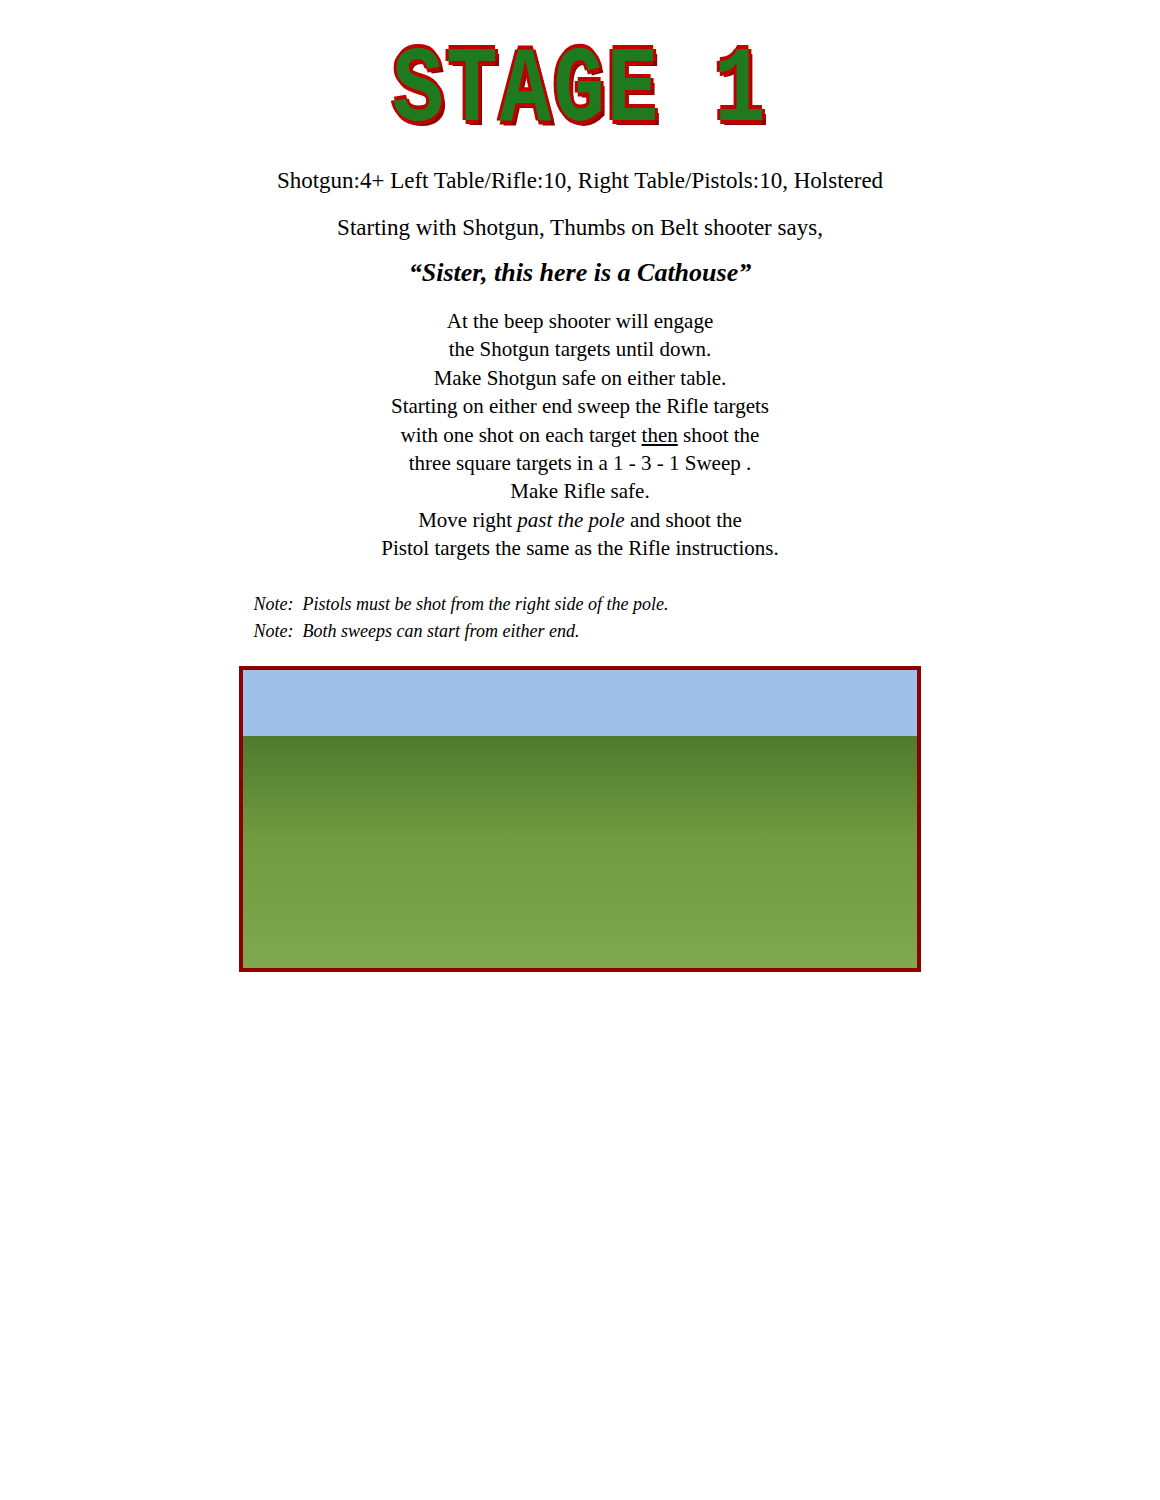STAGE 1
Shotgun:4+ Left Table/Rifle:10, Right Table/Pistols:10, Holstered
Starting with Shotgun, Thumbs on Belt shooter says,
“Sister, this here is a Cathouse”
At the beep shooter will engage
the Shotgun targets until down.
Make Shotgun safe on either table.
Starting on either end sweep the Rifle targets
with one shot on each target then shoot the
three square targets in a 1 - 3 - 1 Sweep .
Make Rifle safe.
Move right past the pole and shoot the
Pistol targets the same as the Rifle instructions.
Note: Pistols must be shot from the right side of the pole.
Note: Both sweeps can start from either end.